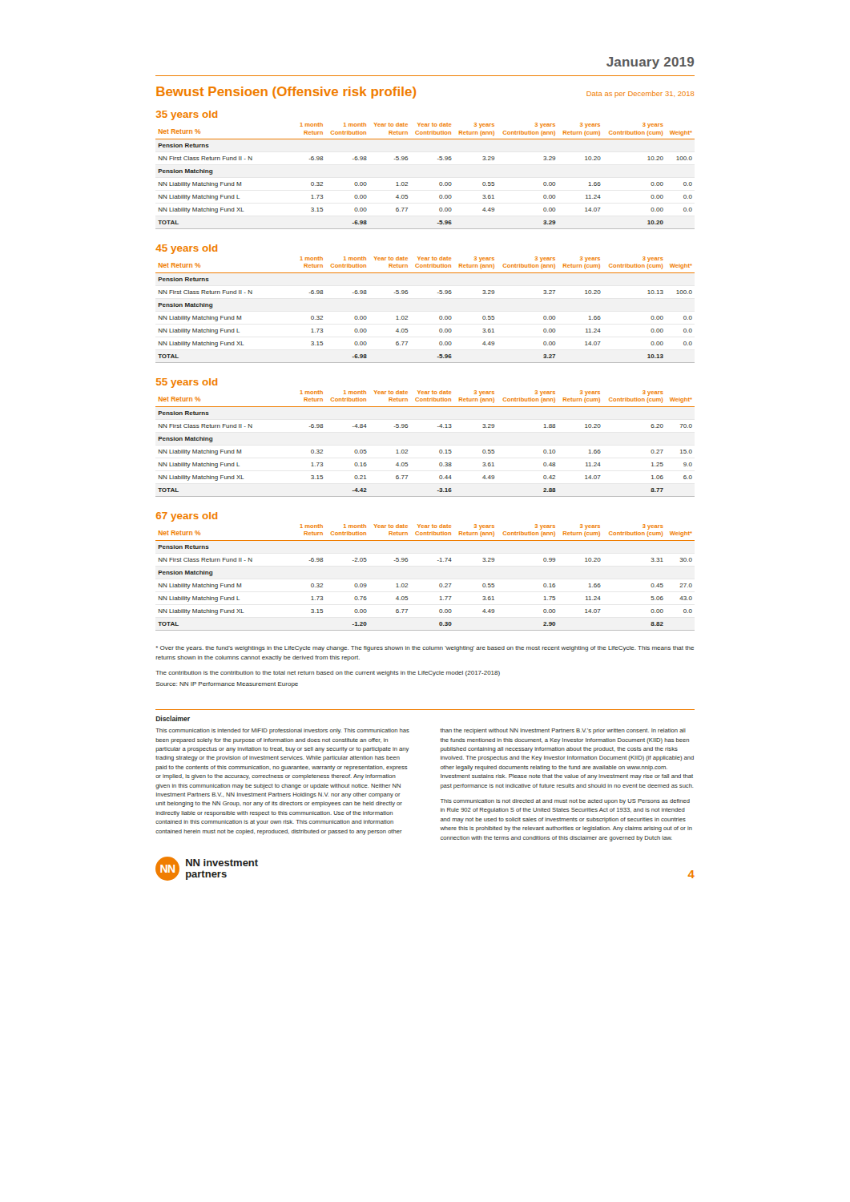January 2019
Bewust Pensioen (Offensive risk profile)
Data as per December 31, 2018
35 years old
| Net Return % | 1 month Return | 1 month Contribution | Year to date Return | Year to date Contribution | 3 years Return (ann) | 3 years Contribution (ann) | 3 years Return (cum) | 3 years Contribution (cum) | Weight* |
| --- | --- | --- | --- | --- | --- | --- | --- | --- | --- |
| Pension Returns |
| NN First Class Return Fund II - N | -6.98 | -6.98 | -5.96 | -5.96 | 3.29 | 3.29 | 10.20 | 10.20 | 100.0 |
| Pension Matching |
| NN Liability Matching Fund M | 0.32 | 0.00 | 1.02 | 0.00 | 0.55 | 0.00 | 1.66 | 0.00 | 0.0 |
| NN Liability Matching Fund L | 1.73 | 0.00 | 4.05 | 0.00 | 3.61 | 0.00 | 11.24 | 0.00 | 0.0 |
| NN Liability Matching Fund XL | 3.15 | 0.00 | 6.77 | 0.00 | 4.49 | 0.00 | 14.07 | 0.00 | 0.0 |
| TOTAL | | -6.98 | | -5.96 | | 3.29 | | 10.20 | |
45 years old
| Net Return % | 1 month Return | 1 month Contribution | Year to date Return | Year to date Contribution | 3 years Return (ann) | 3 years Contribution (ann) | 3 years Return (cum) | 3 years Contribution (cum) | Weight* |
| --- | --- | --- | --- | --- | --- | --- | --- | --- | --- |
| Pension Returns |
| NN First Class Return Fund II - N | -6.98 | -6.98 | -5.96 | -5.96 | 3.29 | 3.27 | 10.20 | 10.13 | 100.0 |
| Pension Matching |
| NN Liability Matching Fund M | 0.32 | 0.00 | 1.02 | 0.00 | 0.55 | 0.00 | 1.66 | 0.00 | 0.0 |
| NN Liability Matching Fund L | 1.73 | 0.00 | 4.05 | 0.00 | 3.61 | 0.00 | 11.24 | 0.00 | 0.0 |
| NN Liability Matching Fund XL | 3.15 | 0.00 | 6.77 | 0.00 | 4.49 | 0.00 | 14.07 | 0.00 | 0.0 |
| TOTAL | | -6.98 | | -5.96 | | 3.27 | | 10.13 | |
55 years old
| Net Return % | 1 month Return | 1 month Contribution | Year to date Return | Year to date Contribution | 3 years Return (ann) | 3 years Contribution (ann) | 3 years Return (cum) | 3 years Contribution (cum) | Weight* |
| --- | --- | --- | --- | --- | --- | --- | --- | --- | --- |
| Pension Returns |
| NN First Class Return Fund II - N | -6.98 | -4.84 | -5.96 | -4.13 | 3.29 | 1.88 | 10.20 | 6.20 | 70.0 |
| Pension Matching |
| NN Liability Matching Fund M | 0.32 | 0.05 | 1.02 | 0.15 | 0.55 | 0.10 | 1.66 | 0.27 | 15.0 |
| NN Liability Matching Fund L | 1.73 | 0.16 | 4.05 | 0.38 | 3.61 | 0.48 | 11.24 | 1.25 | 9.0 |
| NN Liability Matching Fund XL | 3.15 | 0.21 | 6.77 | 0.44 | 4.49 | 0.42 | 14.07 | 1.06 | 6.0 |
| TOTAL | | -4.42 | | -3.16 | | 2.88 | | 8.77 | |
67 years old
| Net Return % | 1 month Return | 1 month Contribution | Year to date Return | Year to date Contribution | 3 years Return (ann) | 3 years Contribution (ann) | 3 years Return (cum) | 3 years Contribution (cum) | Weight* |
| --- | --- | --- | --- | --- | --- | --- | --- | --- | --- |
| Pension Returns |
| NN First Class Return Fund II - N | -6.98 | -2.05 | -5.96 | -1.74 | 3.29 | 0.99 | 10.20 | 3.31 | 30.0 |
| Pension Matching |
| NN Liability Matching Fund M | 0.32 | 0.09 | 1.02 | 0.27 | 0.55 | 0.16 | 1.66 | 0.45 | 27.0 |
| NN Liability Matching Fund L | 1.73 | 0.76 | 4.05 | 1.77 | 3.61 | 1.75 | 11.24 | 5.06 | 43.0 |
| NN Liability Matching Fund XL | 3.15 | 0.00 | 6.77 | 0.00 | 4.49 | 0.00 | 14.07 | 0.00 | 0.0 |
| TOTAL | | -1.20 | | 0.30 | | 2.90 | | 8.82 | |
* Over the years. the fund's weightings in the LifeCycle may change. The figures shown in the column 'weighting' are based on the most recent weighting of the LifeCycle. This means that the returns shown in the columns cannot exactly be derived from this report.
The contribution is the contribution to the total net return based on the current weights in the LifeCycle model (2017-2018)
Source: NN IP Performance Measurement Europe
Disclaimer
This communication is intended for MiFID professional investors only. This communication has been prepared solely for the purpose of information and does not constitute an offer, in particular a prospectus or any invitation to treat, buy or sell any security or to participate in any trading strategy or the provision of investment services. While particular attention has been paid to the contents of this communication, no guarantee, warranty or representation, express or implied, is given to the accuracy, correctness or completeness thereof. Any information given in this communication may be subject to change or update without notice. Neither NN Investment Partners B.V., NN Investment Partners Holdings N.V. nor any other company or unit belonging to the NN Group, nor any of its directors or employees can be held directly or indirectly liable or responsible with respect to this communication. Use of the information contained in this communication is at your own risk. This communication and information contained herein must not be copied, reproduced, distributed or passed to any person other than the recipient without NN Investment Partners B.V.'s prior written consent. In relation all the funds mentioned in this document, a Key Investor Information Document (KIID) has been published containing all necessary information about the product, the costs and the risks involved. The prospectus and the Key Investor Information Document (KIID) (if applicable) and other legally required documents relating to the fund are available on www.nnip.com. Investment sustains risk. Please note that the value of any investment may rise or fall and that past performance is not indicative of future results and should in no event be deemed as such.
This communication is not directed at and must not be acted upon by US Persons as defined in Rule 902 of Regulation S of the United States Securities Act of 1933, and is not intended and may not be used to solicit sales of investments or subscription of securities in countries where this is prohibited by the relevant authorities or legislation. Any claims arising out of or in connection with the terms and conditions of this disclaimer are governed by Dutch law.
NN
NN investment
partners
4